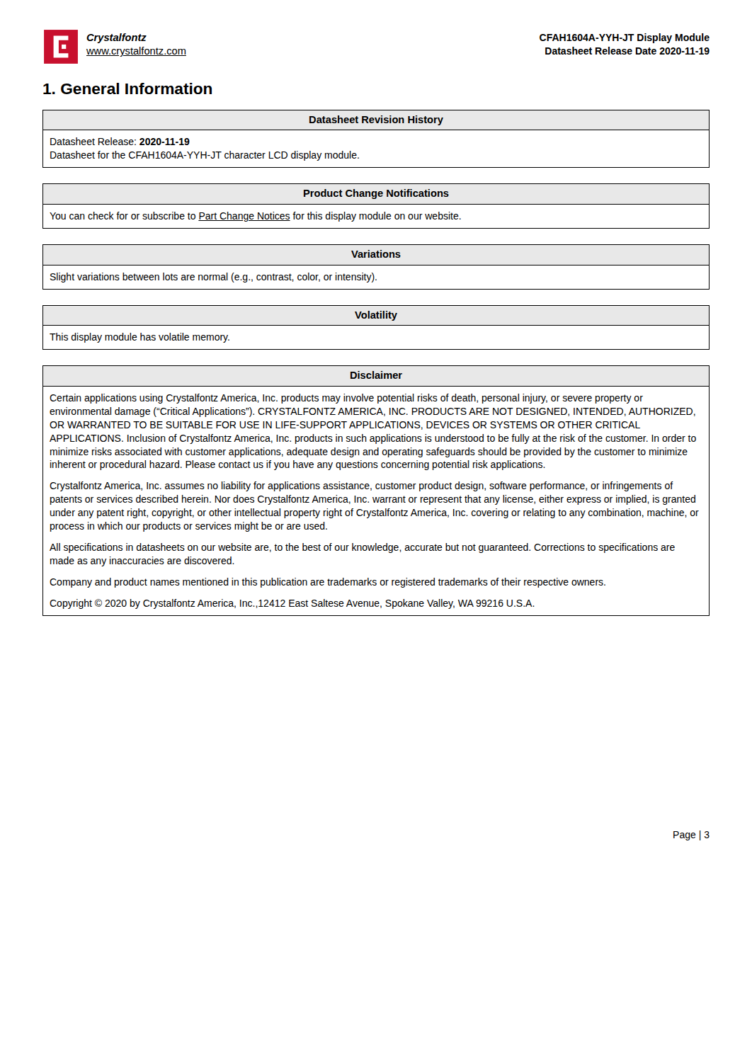Crystalfontz
www.crystalfontz.com
CFAH1604A-YYH-JT Display Module
Datasheet Release Date 2020-11-19
1. General Information
Datasheet Revision History
Datasheet Release: 2020-11-19
Datasheet for the CFAH1604A-YYH-JT character LCD display module.
Product Change Notifications
You can check for or subscribe to Part Change Notices for this display module on our website.
Variations
Slight variations between lots are normal (e.g., contrast, color, or intensity).
Volatility
This display module has volatile memory.
Disclaimer
Certain applications using Crystalfontz America, Inc. products may involve potential risks of death, personal injury, or severe property or environmental damage (“Critical Applications”). CRYSTALFONTZ AMERICA, INC. PRODUCTS ARE NOT DESIGNED, INTENDED, AUTHORIZED, OR WARRANTED TO BE SUITABLE FOR USE IN LIFE-SUPPORT APPLICATIONS, DEVICES OR SYSTEMS OR OTHER CRITICAL APPLICATIONS. Inclusion of Crystalfontz America, Inc. products in such applications is understood to be fully at the risk of the customer. In order to minimize risks associated with customer applications, adequate design and operating safeguards should be provided by the customer to minimize inherent or procedural hazard. Please contact us if you have any questions concerning potential risk applications.
Crystalfontz America, Inc. assumes no liability for applications assistance, customer product design, software performance, or infringements of patents or services described herein. Nor does Crystalfontz America, Inc. warrant or represent that any license, either express or implied, is granted under any patent right, copyright, or other intellectual property right of Crystalfontz America, Inc. covering or relating to any combination, machine, or process in which our products or services might be or are used.
All specifications in datasheets on our website are, to the best of our knowledge, accurate but not guaranteed. Corrections to specifications are made as any inaccuracies are discovered.
Company and product names mentioned in this publication are trademarks or registered trademarks of their respective owners.
Copyright © 2020 by Crystalfontz America, Inc.,12412 East Saltese Avenue, Spokane Valley, WA 99216 U.S.A.
Page | 3